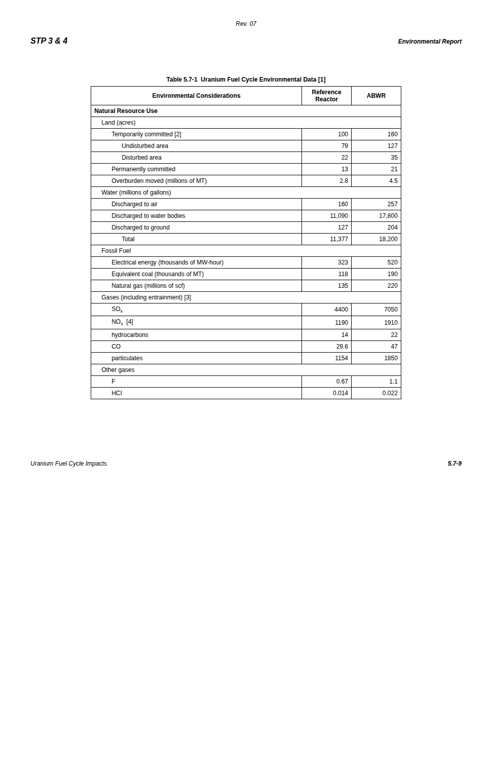Rev. 07
STP 3 & 4 Environmental Report
Table 5.7-1 Uranium Fuel Cycle Environmental Data [1]
| Environmental Considerations | Reference Reactor | ABWR |
| --- | --- | --- |
| Natural Resource Use |
| Land (acres) |
| Temporarily committed [2] | 100 | 160 |
| Undisturbed area | 79 | 127 |
| Disturbed area | 22 | 35 |
| Permanently committed | 13 | 21 |
| Overburden moved (millions of MT) | 2.8 | 4.5 |
| Water (millions of gallons) |
| Discharged to air | 160 | 257 |
| Discharged to water bodies | 11,090 | 17,800 |
| Discharged to ground | 127 | 204 |
| Total | 11,377 | 18,200 |
| Fossil Fuel |
| Electrical energy (thousands of MW-hour) | 323 | 520 |
| Equivalent coal (thousands of MT) | 118 | 190 |
| Natural gas (millions of scf) | 135 | 220 |
| Gases (including entrainment) [3] |
| SO x | 4400 | 7050 |
| NO x [4] | 1190 | 1910 |
| hydrocarbons | 14 | 22 |
| CO | 29.6 | 47 |
| particulates | 1154 | 1850 |
| Other gases |
| F | 0.67 | 1.1 |
| HCI | 0.014 | 0.022 |
Uranium Fuel Cycle Impacts 5.7-9